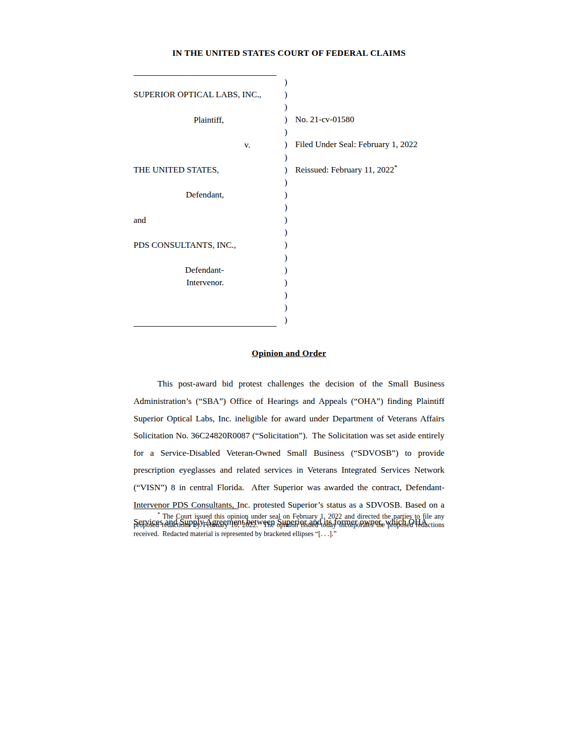In the United States Court of Federal Claims
| Superior Optical Labs, Inc., Plaintiff, v. The United States, Defendant, and PDS Consultants, Inc., Defendant- Intervenor. | ) ) ) ) ) ) ) ) ) ) ) ) ) ) ) ) ) ) ) ) | No. 21-cv-01580 Filed Under Seal: February 1, 2022 Reissued: February 11, 2022 * |
Opinion and Order
This post-award bid protest challenges the decision of the Small Business Administration’s (“SBA”) Office of Hearings and Appeals (“OHA”) finding Plaintiff Superior Optical Labs, Inc. ineligible for award under Department of Veterans Affairs Solicitation No. 36C24820R0087 (“Solicitation”). The Solicitation was set aside entirely for a Service-Disabled Veteran-Owned Small Business (“SDVOSB”) to provide prescription eyeglasses and related services in Veterans Integrated Services Network (“VISN”) 8 in central Florida. After Superior was awarded the contract, Defendant-Intervenor PDS Consultants, Inc. protested Superior’s status as a SDVOSB. Based on a Services and Supply Agreement between Superior and its former owner, which OHA
* The Court issued this opinion under seal on February 1, 2022 and directed the parties to file any proposed redactions by February 10, 2022. The opinion issued today incorporates the proposed redactions received. Redacted material is represented by bracketed ellipses “[. . .].”